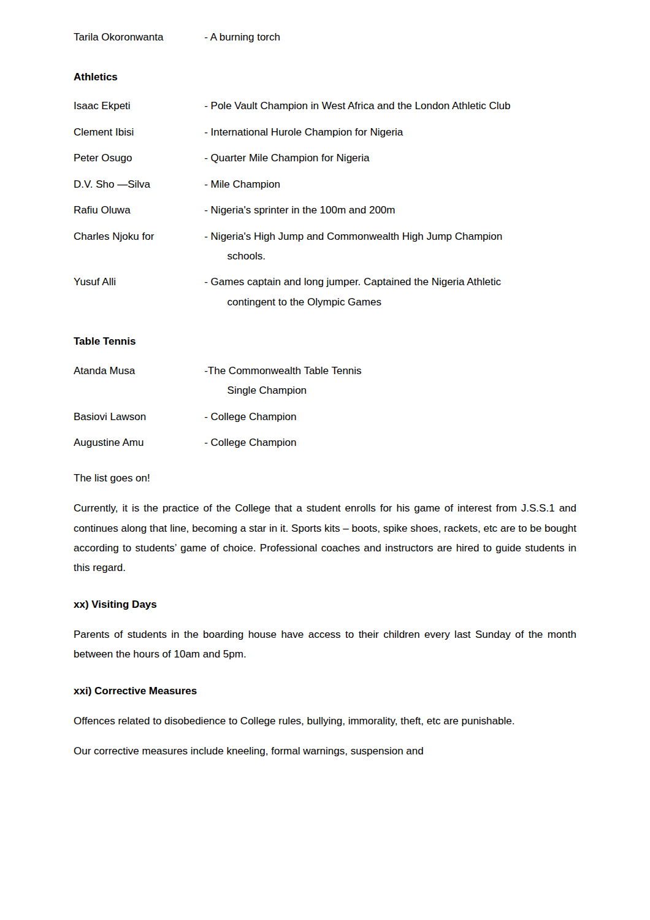| Tarila Okoronwanta | - A burning torch |
Athletics
| Isaac Ekpeti | - Pole Vault Champion in West Africa and the London Athletic Club |
| Clement Ibisi | - International Hurole Champion for Nigeria |
| Peter Osugo | - Quarter Mile Champion for Nigeria |
| D.V. Sho —Silva | - Mile Champion |
| Rafiu Oluwa | - Nigeria's sprinter in the 100m and 200m |
| Charles Njoku for | - Nigeria's High Jump and Commonwealth High Jump Champion schools. |
| Yusuf Alli | - Games captain and long jumper. Captained the Nigeria Athletic contingent to the Olympic Games |
Table Tennis
| Atanda Musa | -The Commonwealth Table Tennis Single Champion |
| Basiovi Lawson | - College Champion |
| Augustine Amu | - College Champion |
The list goes on!
Currently, it is the practice of the College that a student enrolls for his game of interest from J.S.S.1 and continues along that line, becoming a star in it. Sports kits – boots, spike shoes, rackets, etc are to be bought according to students’ game of choice. Professional coaches and instructors are hired to guide students in this regard.
xx) Visiting Days
Parents of students in the boarding house have access to their children every last Sunday of the month between the hours of 10am and 5pm.
xxi) Corrective Measures
Offences related to disobedience to College rules, bullying, immorality, theft, etc are punishable.
Our corrective measures include kneeling, formal warnings, suspension and